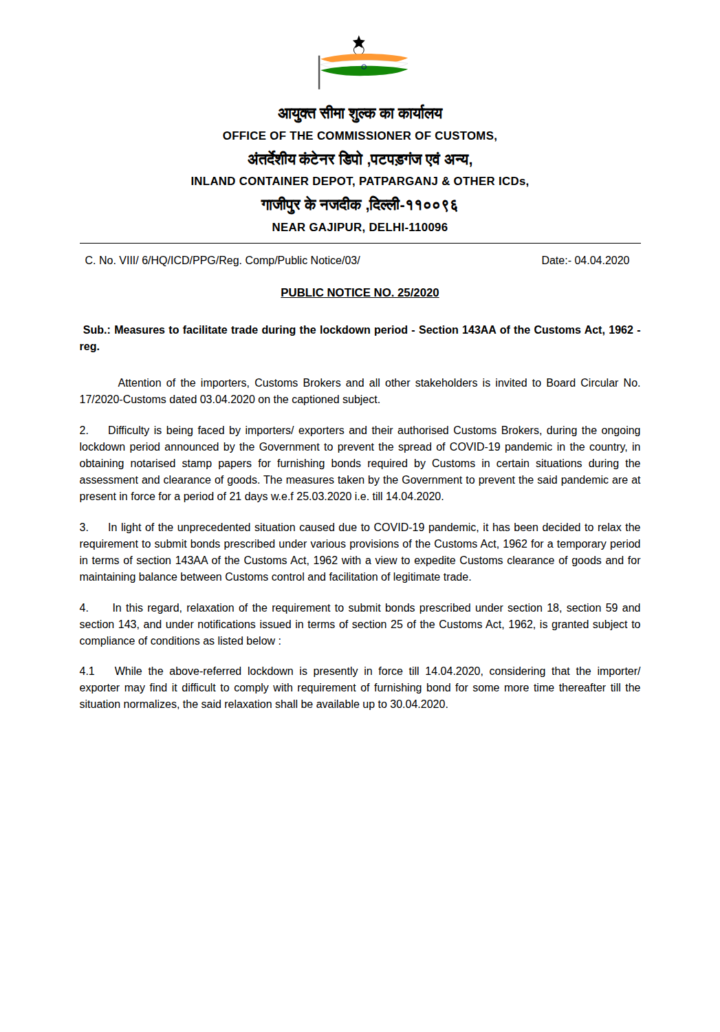आयुक्त सीमा शुल्क का कार्यालय
OFFICE OF THE COMMISSIONER OF CUSTOMS,
अंतर्देशीय कंटेनर डिपो ,पटपड़गंज एवं अन्य,
INLAND CONTAINER DEPOT, PATPARGANJ & OTHER ICDs,
गाजीपुर के नजदीक ,दिल्ली-११००९६
NEAR GAJIPUR, DELHI-110096
C. No. VIII/ 6/HQ/ICD/PPG/Reg. Comp/Public Notice/03/ Date:- 04.04.2020
PUBLIC NOTICE NO. 25/2020
Sub.: Measures to facilitate trade during the lockdown period - Section 143AA of the Customs Act, 1962 - reg.
Attention of the importers, Customs Brokers and all other stakeholders is invited to Board Circular No. 17/2020-Customs dated 03.04.2020 on the captioned subject.
2. Difficulty is being faced by importers/ exporters and their authorised Customs Brokers, during the ongoing lockdown period announced by the Government to prevent the spread of COVID-19 pandemic in the country, in obtaining notarised stamp papers for furnishing bonds required by Customs in certain situations during the assessment and clearance of goods. The measures taken by the Government to prevent the said pandemic are at present in force for a period of 21 days w.e.f 25.03.2020 i.e. till 14.04.2020.
3. In light of the unprecedented situation caused due to COVID-19 pandemic, it has been decided to relax the requirement to submit bonds prescribed under various provisions of the Customs Act, 1962 for a temporary period in terms of section 143AA of the Customs Act, 1962 with a view to expedite Customs clearance of goods and for maintaining balance between Customs control and facilitation of legitimate trade.
4. In this regard, relaxation of the requirement to submit bonds prescribed under section 18, section 59 and section 143, and under notifications issued in terms of section 25 of the Customs Act, 1962, is granted subject to compliance of conditions as listed below :
4.1 While the above-referred lockdown is presently in force till 14.04.2020, considering that the importer/ exporter may find it difficult to comply with requirement of furnishing bond for some more time thereafter till the situation normalizes, the said relaxation shall be available up to 30.04.2020.